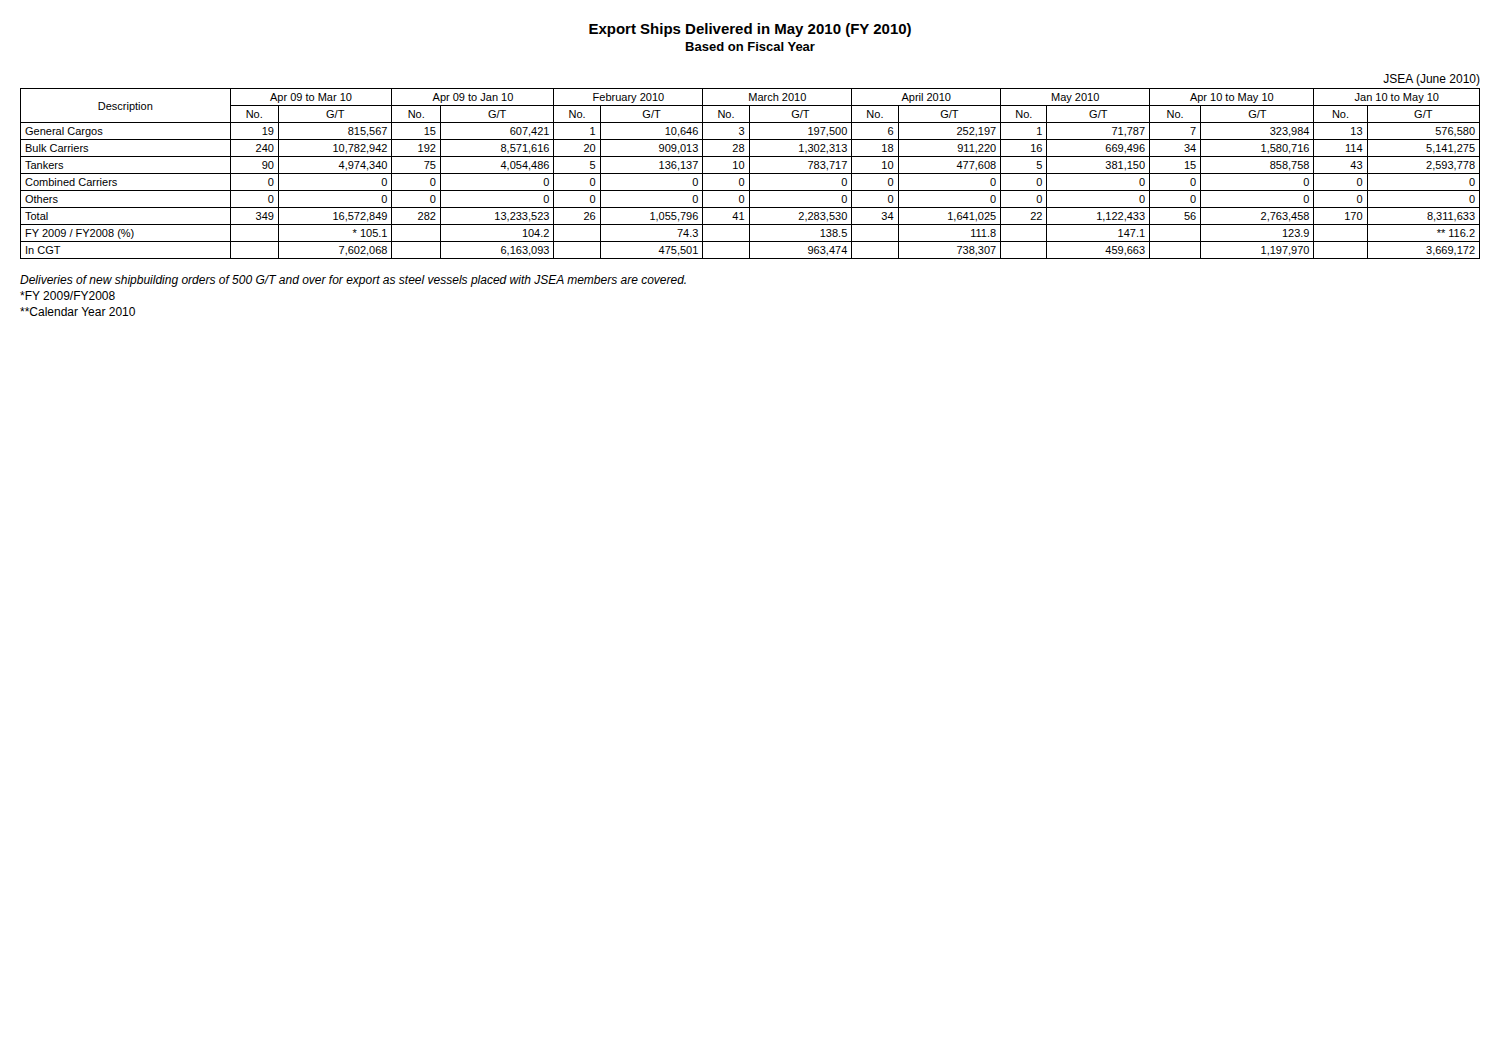Export Ships Delivered in May 2010 (FY 2010)
Based on Fiscal Year
JSEA (June 2010)
| Description | Apr 09 to Mar 10 | Apr 09 to Jan 10 | February 2010 | March 2010 | April 2010 | May 2010 | Apr 10 to May 10 | Jan 10 to May 10 |
| --- | --- | --- | --- | --- | --- | --- | --- | --- |
| No. | G/T | No. | G/T | No. | G/T | No. | G/T | No. | G/T | No. | G/T | No. | G/T | No. | G/T |
| General Cargos | 19 | 815,567 | 15 | 607,421 | 1 | 10,646 | 3 | 197,500 | 6 | 252,197 | 1 | 71,787 | 7 | 323,984 | 13 | 576,580 |
| Bulk Carriers | 240 | 10,782,942 | 192 | 8,571,616 | 20 | 909,013 | 28 | 1,302,313 | 18 | 911,220 | 16 | 669,496 | 34 | 1,580,716 | 114 | 5,141,275 |
| Tankers | 90 | 4,974,340 | 75 | 4,054,486 | 5 | 136,137 | 10 | 783,717 | 10 | 477,608 | 5 | 381,150 | 15 | 858,758 | 43 | 2,593,778 |
| Combined Carriers | 0 | 0 | 0 | 0 | 0 | 0 | 0 | 0 | 0 | 0 | 0 | 0 | 0 | 0 | 0 | 0 |
| Others | 0 | 0 | 0 | 0 | 0 | 0 | 0 | 0 | 0 | 0 | 0 | 0 | 0 | 0 | 0 | 0 |
| Total | 349 | 16,572,849 | 282 | 13,233,523 | 26 | 1,055,796 | 41 | 2,283,530 | 34 | 1,641,025 | 22 | 1,122,433 | 56 | 2,763,458 | 170 | 8,311,633 |
| FY 2009 / FY2008 (%) | | * 105.1 | | 104.2 | | 74.3 | | 138.5 | | 111.8 | | 147.1 | | 123.9 | | ** 116.2 |
| In CGT | | 7,602,068 | | 6,163,093 | | 475,501 | | 963,474 | | 738,307 | | 459,663 | | 1,197,970 | | 3,669,172 |
Deliveries of new shipbuilding orders of 500 G/T and over for export as steel vessels placed with JSEA members are covered.
*FY 2009/FY2008
**Calendar Year 2010